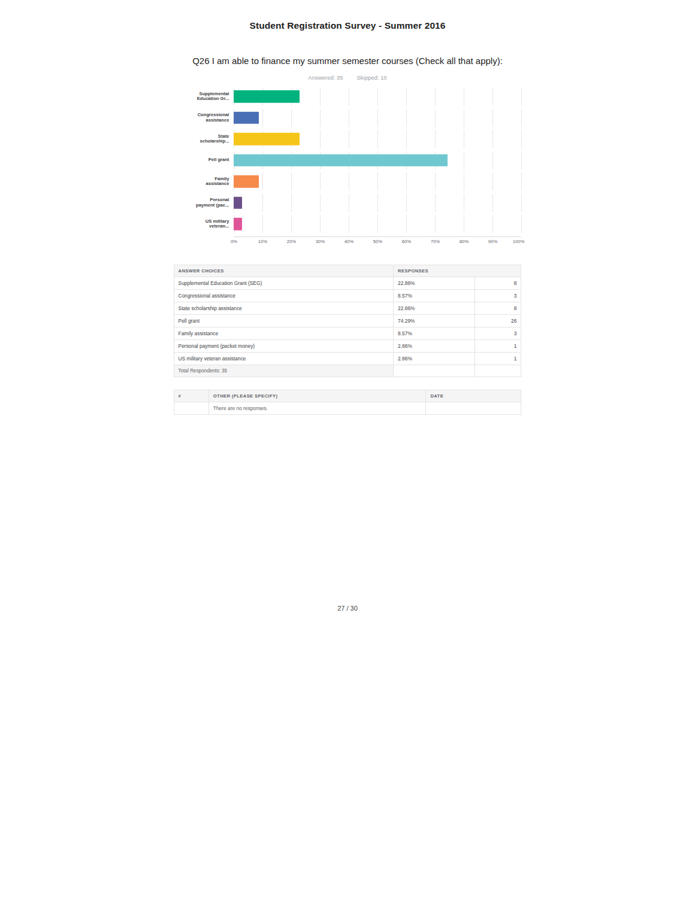Student Registration Survey - Summer 2016
Q26 I am able to finance my summer semester courses (Check all that apply):
Answered: 35 Skipped: 10
Supplemental
Education Gr...
Congressional
assistance
State
scholarship...
Pell grant
Family
assistance
Personal
payment (pac...
US military
veteran...
0% 10% 20% 30% 40% 50% 60% 70% 80% 90% 100%
| Answer Choices | Responses |
| --- | --- |
| Supplemental Education Grant (SEG) | 22.86% | 8 |
| Congressional assistance | 8.57% | 3 |
| State scholarship assistance | 22.86% | 8 |
| Pell grant | 74.29% | 26 |
| Family assistance | 8.57% | 3 |
| Personal payment (packet money) | 2.86% | 1 |
| US military veteran assistance | 2.86% | 1 |
| Total Respondents: 35 | | |
| # | Other (please specify) | Date |
| --- | --- | --- |
| | There are no responses. | |
27 / 30